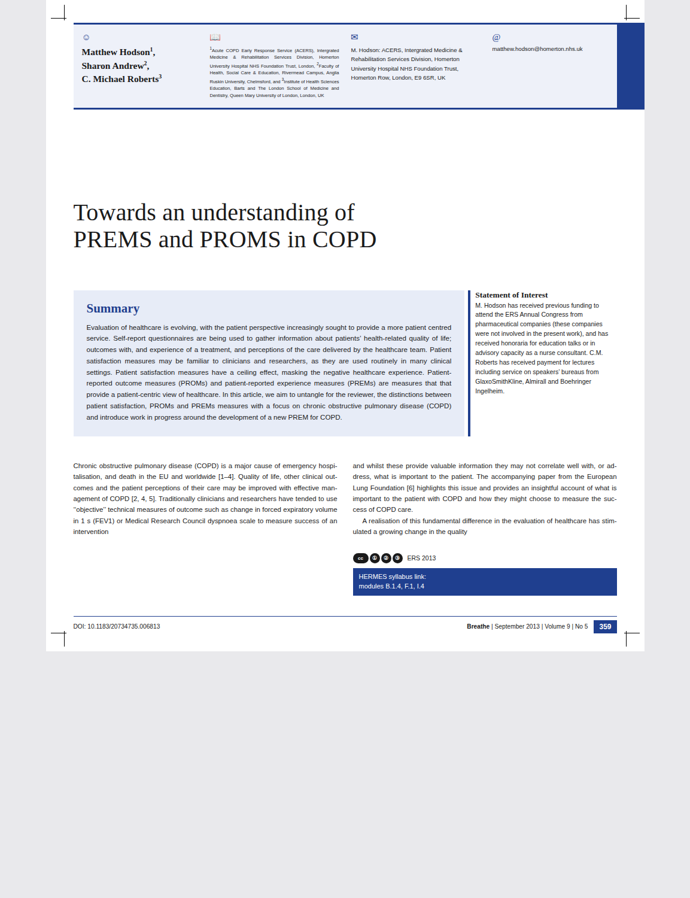☺
Matthew Hodson1,
Sharon Andrew2,
C. Michael Roberts3
📖
1Acute COPD Early Response Service (ACERS), Intergrated Medicine & Rehabilitation Services Division, Homerton University Hospital NHS Foundation Trust, London, 2Faculty of Health, Social Care & Education, Rivermead Campus, Anglia Ruskin University, Chelmsford, and 3Institute of Health Sciences Education, Barts and The London School of Medicine and Dentistry, Queen Mary University of London, London, UK
✉
M. Hodson: ACERS, Intergrated Medicine & Rehabilitation Services Division, Homerton University Hospital NHS Foundation Trust, Homerton Row, London, E9 6SR, UK
@
matthew.hodson@homerton.nhs.uk
Towards an understanding of
PREMS and PROMS in COPD
Summary
Evaluation of healthcare is evolving, with the patient perspective increasingly sought to provide a more patient centred service. Self-report questionnaires are being used to gather information about patients’ health-related quality of life; outcomes with, and experience of a treatment, and perceptions of the care delivered by the healthcare team. Patient satisfaction measures may be familiar to clinicians and researchers, as they are used routinely in many clinical settings. Patient satisfaction measures have a ceiling effect, masking the negative healthcare experience. Patient-reported outcome measures (PROMs) and patient-reported experience measures (PREMs) are measures that that provide a patient-centric view of healthcare. In this article, we aim to untangle for the reviewer, the distinctions between patient satisfaction, PROMs and PREMs measures with a focus on chronic obstructive pulmonary disease (COPD) and introduce work in progress around the development of a new PREM for COPD.
Statement of Interest
M. Hodson has received previous funding to attend the ERS Annual Congress from pharmaceutical companies (these companies were not involved in the present work), and has received honoraria for education talks or in advisory capacity as a nurse consultant. C.M. Roberts has received payment for lectures including service on speakers’ bureaus from GlaxoSmithKline, Almirall and Boehringer Ingelheim.
Chronic obstructive pulmonary disease (COPD) is a major cause of emergency hospitalisation, and death in the EU and worldwide [1–4]. Quality of life, other clinical outcomes and the patient perceptions of their care may be improved with effective management of COPD [2, 4, 5]. Traditionally clinicians and researchers have tended to use ‘‘objective’’ technical measures of outcome such as change in forced expiratory volume in 1 s (FEV1) or Medical Research Council dyspnoea scale to measure success of an intervention
and whilst these provide valuable information they may not correlate well with, or address, what is important to the patient. The accompanying paper from the European Lung Foundation [6] highlights this issue and provides an insightful account of what is important to the patient with COPD and how they might choose to measure the success of COPD care.
A realisation of this fundamental difference in the evaluation of healthcare has stimulated a growing change in the quality
cc
①
②
③
ERS 2013
HERMES syllabus link:
modules B.1.4, F.1, I.4
DOI: 10.1183/20734735.006813
Breathe | September 2013 | Volume 9 | No 5
359